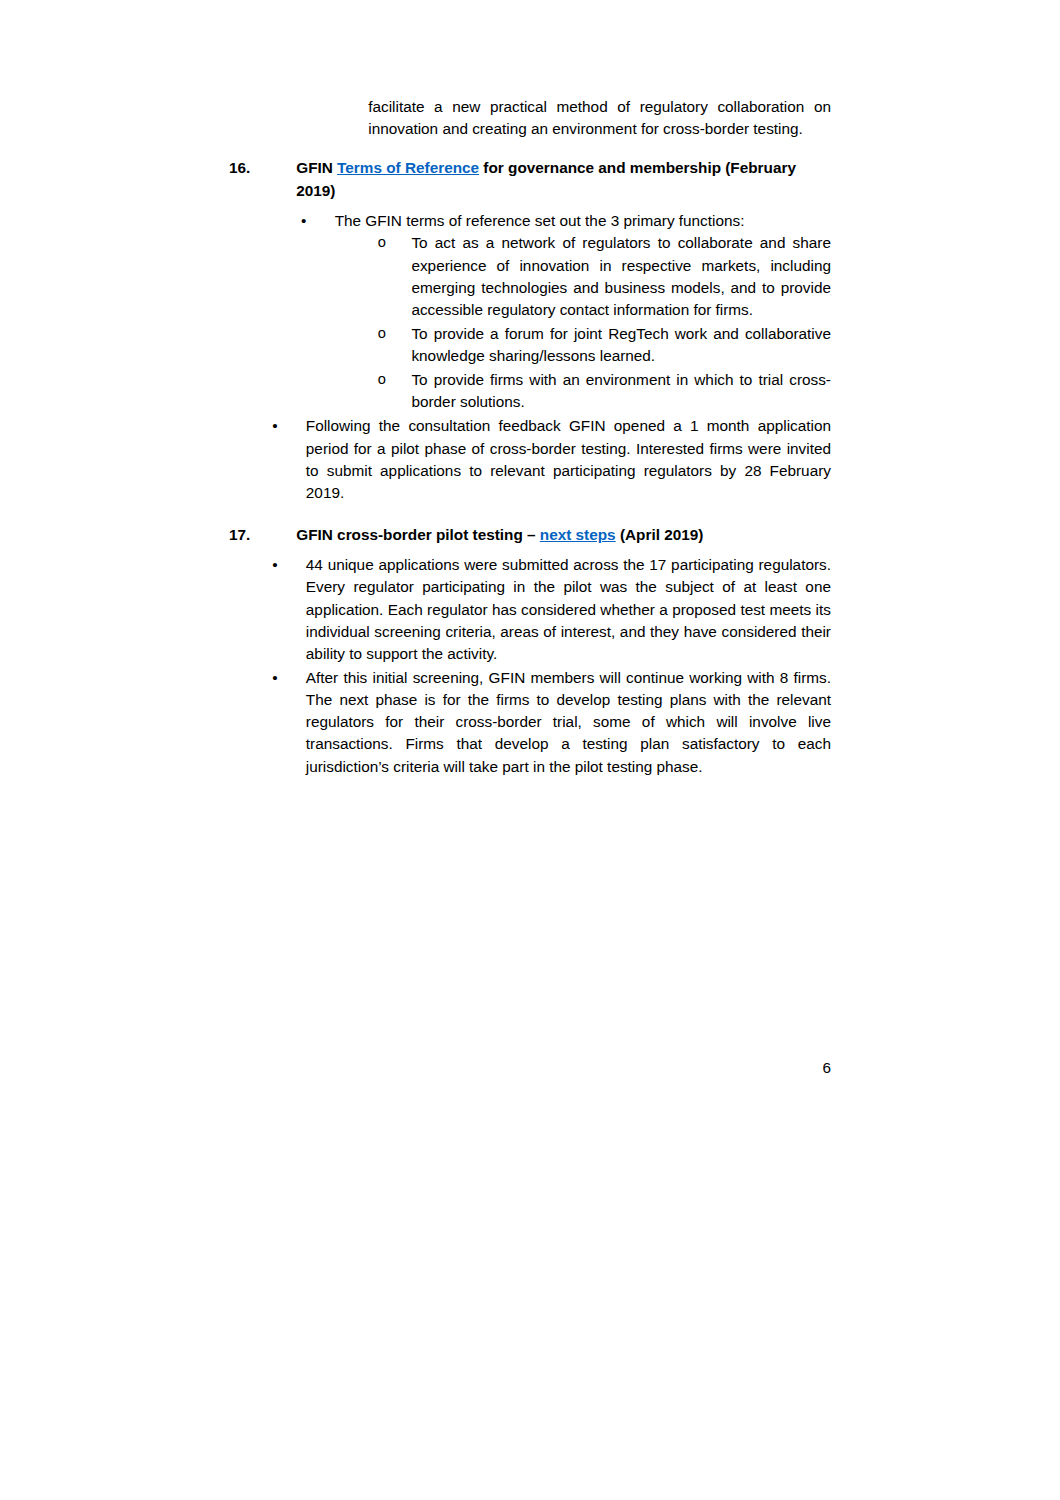facilitate a new practical method of regulatory collaboration on innovation and creating an environment for cross-border testing.
16. GFIN Terms of Reference for governance and membership (February 2019)
The GFIN terms of reference set out the 3 primary functions:
To act as a network of regulators to collaborate and share experience of innovation in respective markets, including emerging technologies and business models, and to provide accessible regulatory contact information for firms.
To provide a forum for joint RegTech work and collaborative knowledge sharing/lessons learned.
To provide firms with an environment in which to trial cross-border solutions.
Following the consultation feedback GFIN opened a 1 month application period for a pilot phase of cross-border testing. Interested firms were invited to submit applications to relevant participating regulators by 28 February 2019.
17. GFIN cross-border pilot testing – next steps (April 2019)
44 unique applications were submitted across the 17 participating regulators. Every regulator participating in the pilot was the subject of at least one application. Each regulator has considered whether a proposed test meets its individual screening criteria, areas of interest, and they have considered their ability to support the activity.
After this initial screening, GFIN members will continue working with 8 firms. The next phase is for the firms to develop testing plans with the relevant regulators for their cross-border trial, some of which will involve live transactions. Firms that develop a testing plan satisfactory to each jurisdiction’s criteria will take part in the pilot testing phase.
6